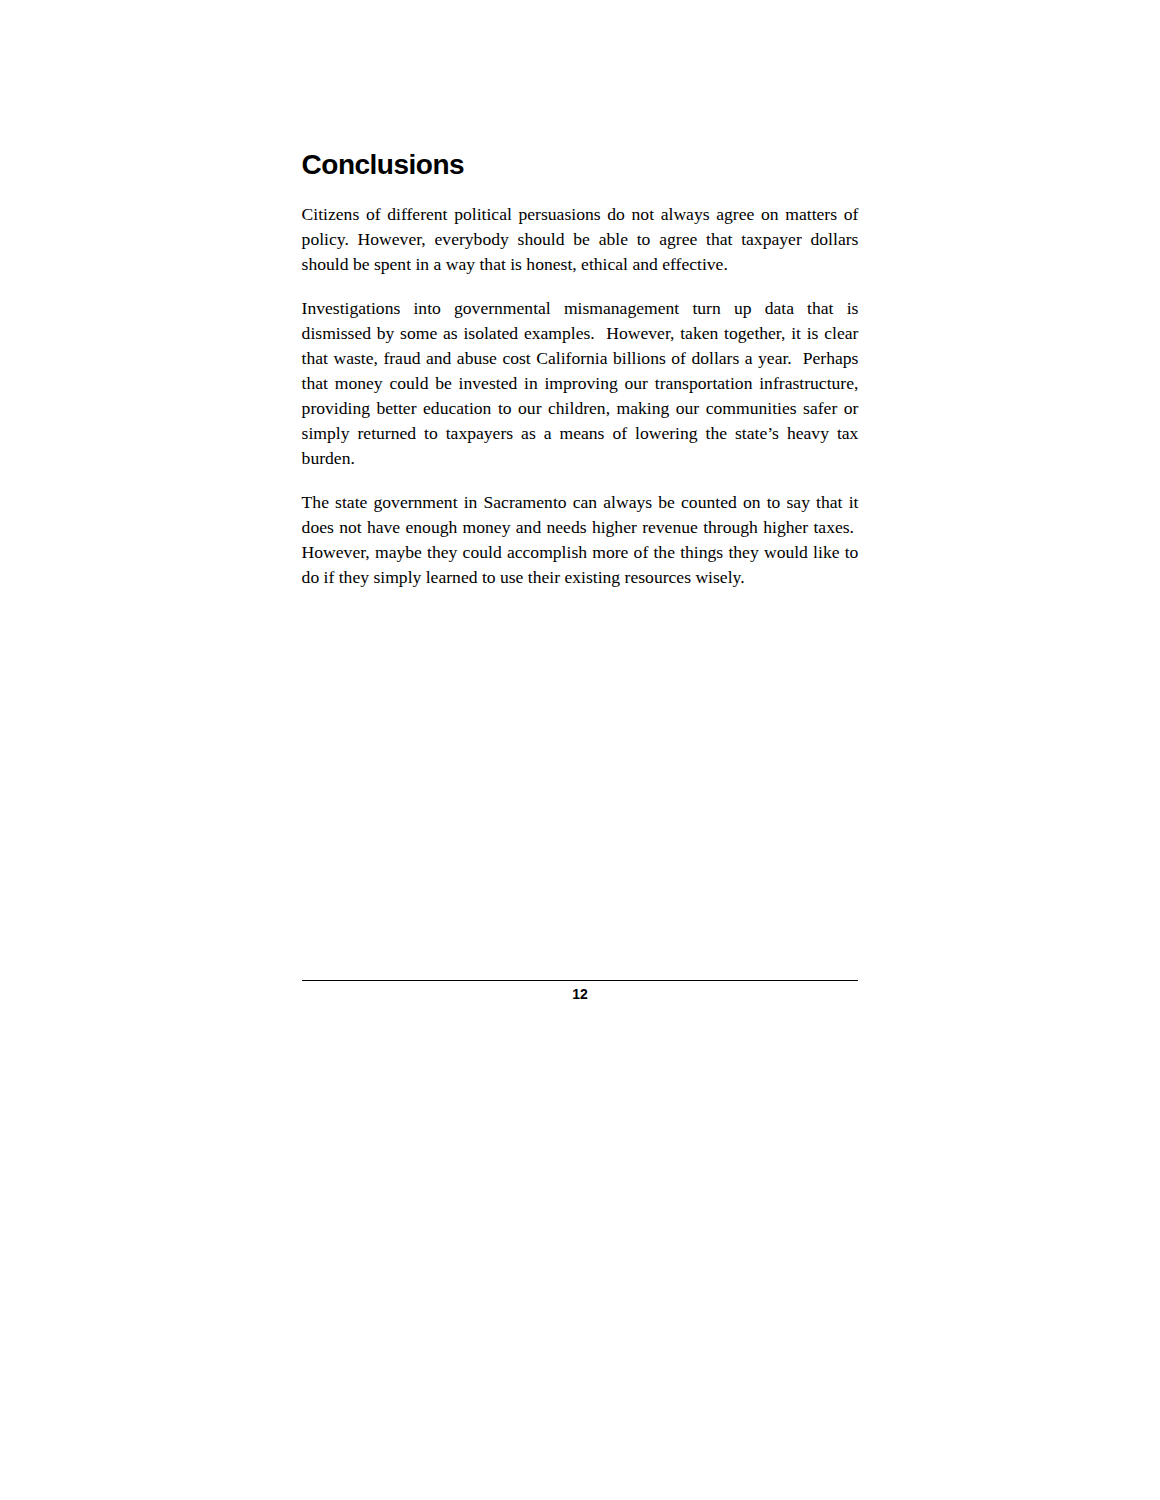Conclusions
Citizens of different political persuasions do not always agree on matters of policy. However, everybody should be able to agree that taxpayer dollars should be spent in a way that is honest, ethical and effective.
Investigations into governmental mismanagement turn up data that is dismissed by some as isolated examples. However, taken together, it is clear that waste, fraud and abuse cost California billions of dollars a year. Perhaps that money could be invested in improving our transportation infrastructure, providing better education to our children, making our communities safer or simply returned to taxpayers as a means of lowering the state’s heavy tax burden.
The state government in Sacramento can always be counted on to say that it does not have enough money and needs higher revenue through higher taxes. However, maybe they could accomplish more of the things they would like to do if they simply learned to use their existing resources wisely.
12